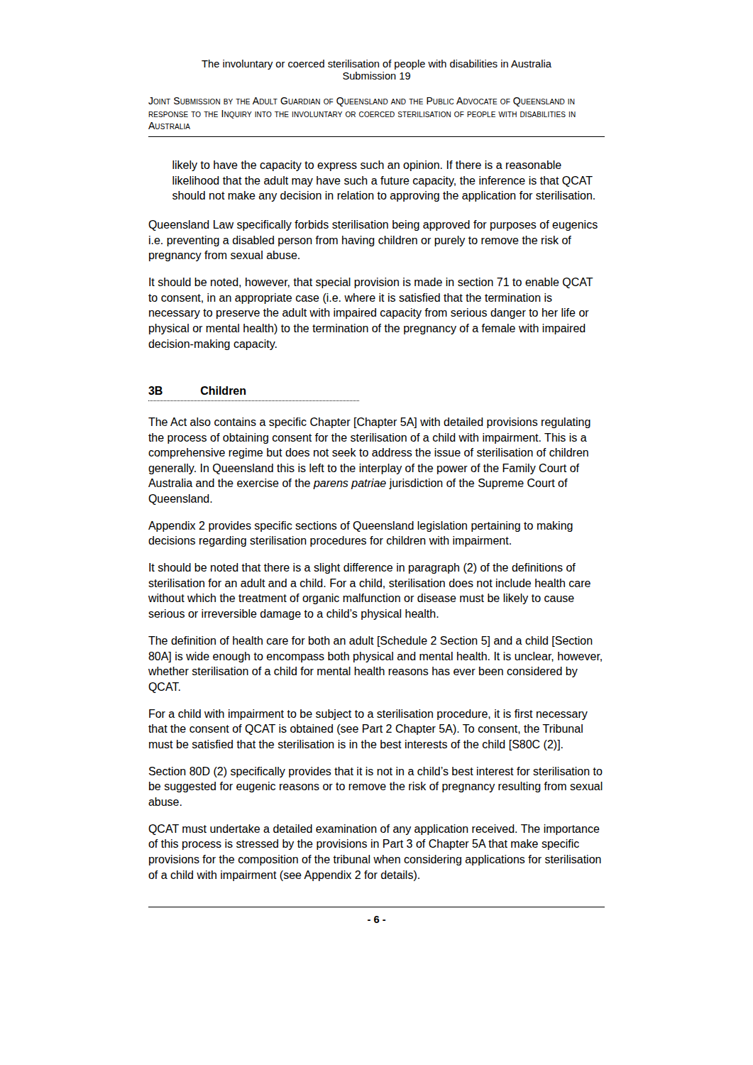The involuntary or coerced sterilisation of people with disabilities in Australia
Submission 19
Joint Submission by the Adult Guardian of Queensland and the Public Advocate of Queensland in response to the Inquiry into the involuntary or coerced sterilisation of people with disabilities in Australia
likely to have the capacity to express such an opinion. If there is a reasonable likelihood that the adult may have such a future capacity, the inference is that QCAT should not make any decision in relation to approving the application for sterilisation.
Queensland Law specifically forbids sterilisation being approved for purposes of eugenics i.e. preventing a disabled person from having children or purely to remove the risk of pregnancy from sexual abuse.
It should be noted, however, that special provision is made in section 71 to enable QCAT to consent, in an appropriate case (i.e. where it is satisfied that the termination is necessary to preserve the adult with impaired capacity from serious danger to her life or physical or mental health) to the termination of the pregnancy of a female with impaired decision-making capacity.
3B Children
The Act also contains a specific Chapter [Chapter 5A] with detailed provisions regulating the process of obtaining consent for the sterilisation of a child with impairment. This is a comprehensive regime but does not seek to address the issue of sterilisation of children generally. In Queensland this is left to the interplay of the power of the Family Court of Australia and the exercise of the parens patriae jurisdiction of the Supreme Court of Queensland.
Appendix 2 provides specific sections of Queensland legislation pertaining to making decisions regarding sterilisation procedures for children with impairment.
It should be noted that there is a slight difference in paragraph (2) of the definitions of sterilisation for an adult and a child. For a child, sterilisation does not include health care without which the treatment of organic malfunction or disease must be likely to cause serious or irreversible damage to a child’s physical health.
The definition of health care for both an adult [Schedule 2 Section 5] and a child [Section 80A] is wide enough to encompass both physical and mental health. It is unclear, however, whether sterilisation of a child for mental health reasons has ever been considered by QCAT.
For a child with impairment to be subject to a sterilisation procedure, it is first necessary that the consent of QCAT is obtained (see Part 2 Chapter 5A). To consent, the Tribunal must be satisfied that the sterilisation is in the best interests of the child [S80C (2)].
Section 80D (2) specifically provides that it is not in a child’s best interest for sterilisation to be suggested for eugenic reasons or to remove the risk of pregnancy resulting from sexual abuse.
QCAT must undertake a detailed examination of any application received. The importance of this process is stressed by the provisions in Part 3 of Chapter 5A that make specific provisions for the composition of the tribunal when considering applications for sterilisation of a child with impairment (see Appendix 2 for details).
- 6 -